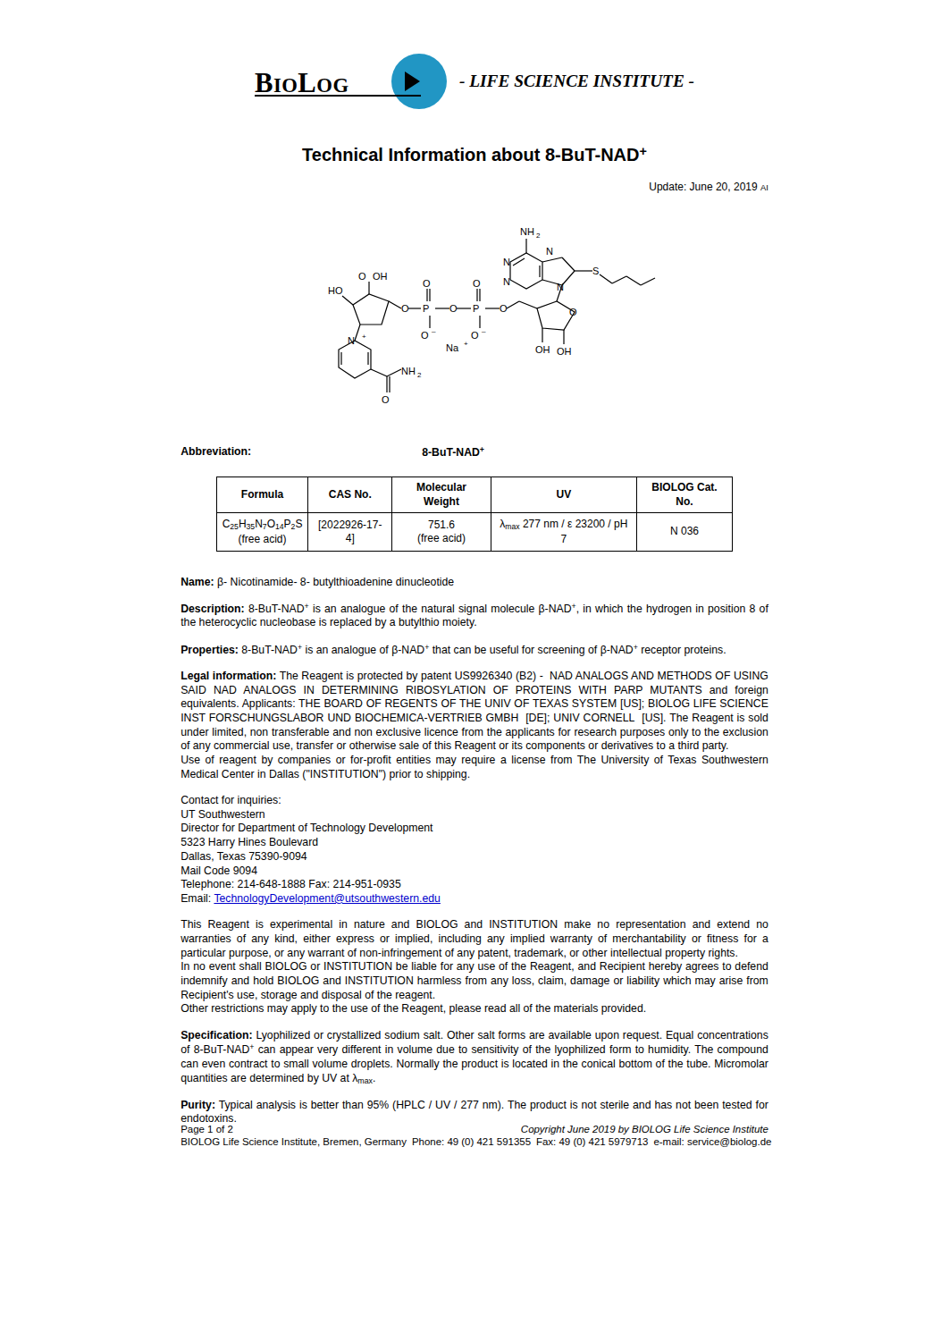BIOLOG
- LIFE SCIENCE INSTITUTE -
Technical Information about 8-BuT-NAD+
Update: June 20, 2019 AI
NH2 N N N N S O OH OH O P O O – O P O O – O O HO OH N + NH2 O Na+
Abbreviation:
8-BuT-NAD+
| Formula | CAS No. | Molecular Weight | UV | BIOLOG Cat. No. |
| --- | --- | --- | --- | --- |
| C 25 H 35 N 7 O 14 P 2 S (free acid) | [2022926-17-4] | 751.6 (free acid) | λ max 277 nm / ε 23200 / pH 7 | N 036 |
Name: β- Nicotinamide- 8- butylthioadenine dinucleotide
Description: 8-BuT-NAD+ is an analogue of the natural signal molecule β-NAD+, in which the hydrogen in position 8 of the heterocyclic nucleobase is replaced by a butylthio moiety.
Properties: 8-BuT-NAD+ is an analogue of β-NAD+ that can be useful for screening of β-NAD+ receptor proteins.
Legal information: The Reagent is protected by patent US9926340 (B2) - NAD ANALOGS AND METHODS OF USING SAID NAD ANALOGS IN DETERMINING RIBOSYLATION OF PROTEINS WITH PARP MUTANTS and foreign equivalents. Applicants: THE BOARD OF REGENTS OF THE UNIV OF TEXAS SYSTEM [US]; BIOLOG LIFE SCIENCE INST FORSCHUNGSLABOR UND BIOCHEMICA-VERTRIEB GMBH [DE]; UNIV CORNELL [US]. The Reagent is sold under limited, non transferable and non exclusive licence from the applicants for research purposes only to the exclusion of any commercial use, transfer or otherwise sale of this Reagent or its components or derivatives to a third party.
Use of reagent by companies or for-profit entities may require a license from The University of Texas Southwestern Medical Center in Dallas ("INSTITUTION") prior to shipping.
Contact for inquiries:
UT Southwestern
Director for Department of Technology Development
5323 Harry Hines Boulevard
Dallas, Texas 75390-9094
Mail Code 9094
Telephone: 214-648-1888 Fax: 214-951-0935
Email: TechnologyDevelopment@utsouthwestern.edu
This Reagent is experimental in nature and BIOLOG and INSTITUTION make no representation and extend no warranties of any kind, either express or implied, including any implied warranty of merchantability or fitness for a particular purpose, or any warrant of non-infringement of any patent, trademark, or other intellectual property rights.
In no event shall BIOLOG or INSTITUTION be liable for any use of the Reagent, and Recipient hereby agrees to defend indemnify and hold BIOLOG and INSTITUTION harmless from any loss, claim, damage or liability which may arise from Recipient's use, storage and disposal of the reagent.
Other restrictions may apply to the use of the Reagent, please read all of the materials provided.
Specification: Lyophilized or crystallized sodium salt. Other salt forms are available upon request. Equal concentrations of 8-BuT-NAD+ can appear very different in volume due to sensitivity of the lyophilized form to humidity. The compound can even contract to small volume droplets. Normally the product is located in the conical bottom of the tube. Micromolar quantities are determined by UV at λmax.
Purity: Typical analysis is better than 95% (HPLC / UV / 277 nm). The product is not sterile and has not been tested for endotoxins.
Page 1 of 2 Copyright June 2019 by BIOLOG Life Science Institute
BIOLOG Life Science Institute, Bremen, Germany Phone: 49 (0) 421 591355 Fax: 49 (0) 421 5979713 e-mail: service@biolog.de